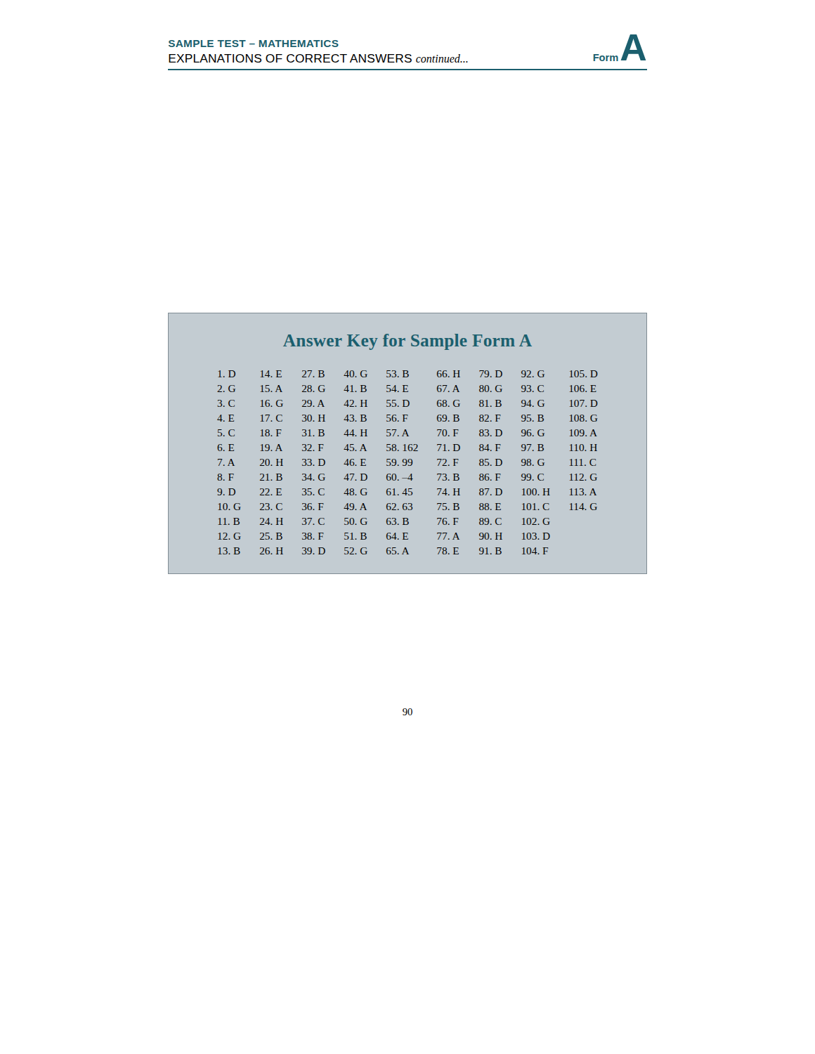Form A
SAMPLE TEST – MATHEMATICS
EXPLANATIONS OF CORRECT ANSWERS continued...
Answer Key for Sample Form A
| 1. D | 14. E | 27. B | 40. G | 53. B | 66. H | 79. D | 92. G | 105. D |
| 2. G | 15. A | 28. G | 41. B | 54. E | 67. A | 80. G | 93. C | 106. E |
| 3. C | 16. G | 29. A | 42. H | 55. D | 68. G | 81. B | 94. G | 107. D |
| 4. E | 17. C | 30. H | 43. B | 56. F | 69. B | 82. F | 95. B | 108. G |
| 5. C | 18. F | 31. B | 44. H | 57. A | 70. F | 83. D | 96. G | 109. A |
| 6. E | 19. A | 32. F | 45. A | 58. 162 | 71. D | 84. F | 97. B | 110. H |
| 7. A | 20. H | 33. D | 46. E | 59. 99 | 72. F | 85. D | 98. G | 111. C |
| 8. F | 21. B | 34. G | 47. D | 60. –4 | 73. B | 86. F | 99. C | 112. G |
| 9. D | 22. E | 35. C | 48. G | 61. 45 | 74. H | 87. D | 100. H | 113. A |
| 10. G | 23. C | 36. F | 49. A | 62. 63 | 75. B | 88. E | 101. C | 114. G |
| 11. B | 24. H | 37. C | 50. G | 63. B | 76. F | 89. C | 102. G | |
| 12. G | 25. B | 38. F | 51. B | 64. E | 77. A | 90. H | 103. D | |
| 13. B | 26. H | 39. D | 52. G | 65. A | 78. E | 91. B | 104. F | |
90